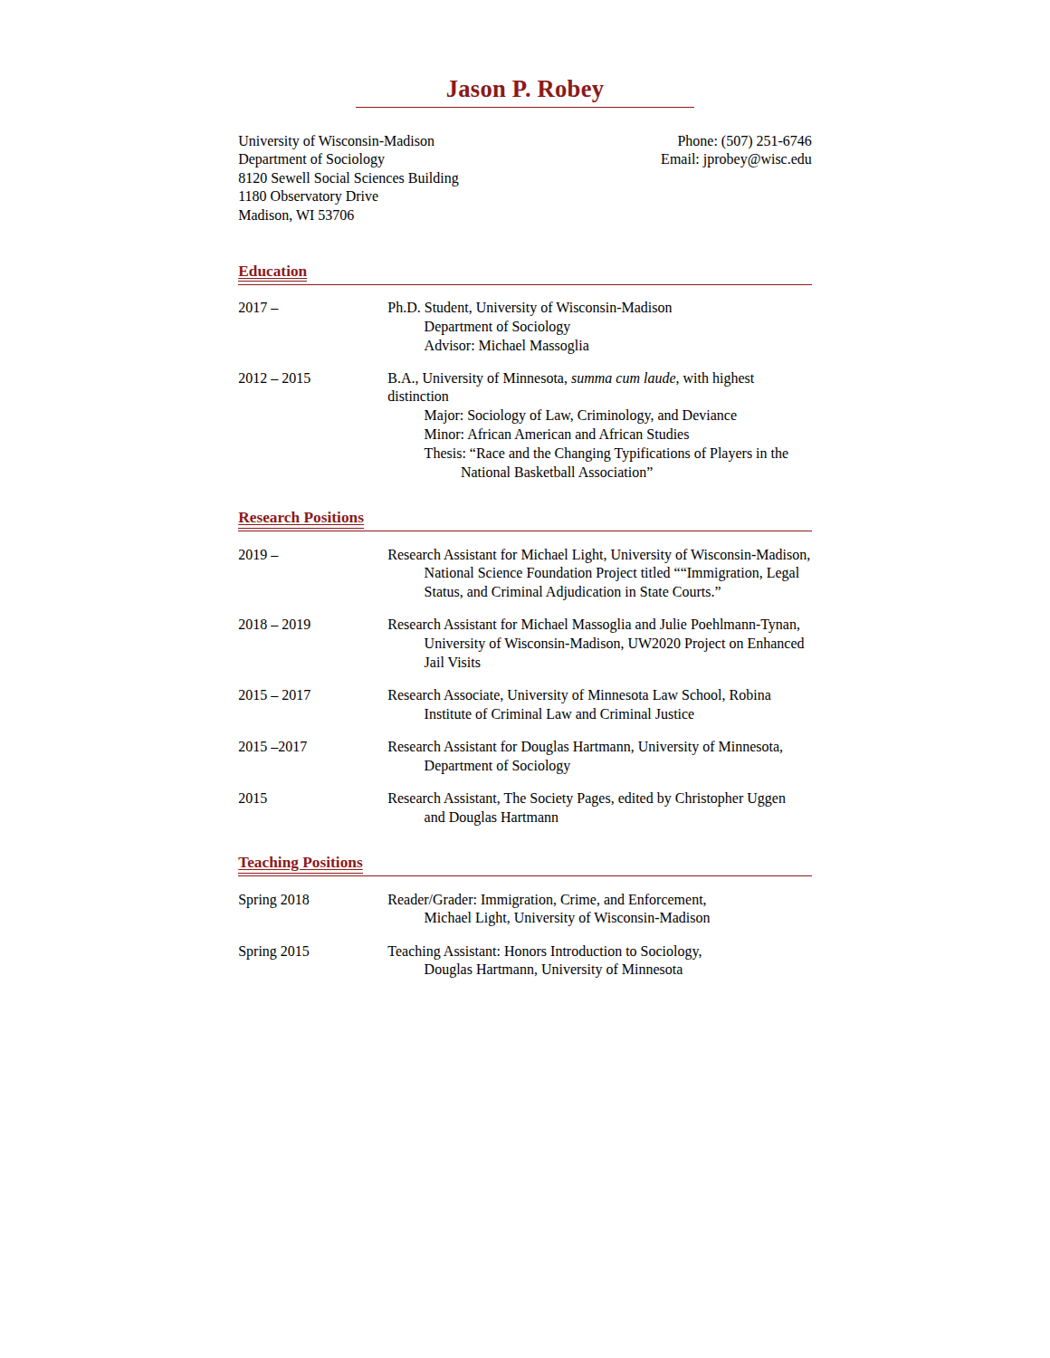Jason P. Robey
| University of Wisconsin-Madison Department of Sociology 8120 Sewell Social Sciences Building 1180 Observatory Drive Madison, WI 53706 | Phone: (507) 251-6746 Email: jprobey@wisc.edu |
Education
| 2017 – | Ph.D. Student, University of Wisconsin-Madison Department of Sociology Advisor: Michael Massoglia |
| 2012 – 2015 | B.A., University of Minnesota, summa cum laude , with highest distinction Major: Sociology of Law, Criminology, and Deviance Minor: African American and African Studies Thesis: “Race and the Changing Typifications of Players in the National Basketball Association” |
Research Positions
| 2019 – | Research Assistant for Michael Light, University of Wisconsin-Madison, National Science Foundation Project titled ““Immigration, Legal Status, and Criminal Adjudication in State Courts.” |
| 2018 – 2019 | Research Assistant for Michael Massoglia and Julie Poehlmann-Tynan, University of Wisconsin-Madison, UW2020 Project on Enhanced Jail Visits |
| 2015 – 2017 | Research Associate, University of Minnesota Law School, Robina Institute of Criminal Law and Criminal Justice |
| 2015 –2017 | Research Assistant for Douglas Hartmann, University of Minnesota, Department of Sociology |
| 2015 | Research Assistant, The Society Pages, edited by Christopher Uggen and Douglas Hartmann |
Teaching Positions
| Spring 2018 | Reader/Grader: Immigration, Crime, and Enforcement, Michael Light, University of Wisconsin-Madison |
| Spring 2015 | Teaching Assistant: Honors Introduction to Sociology, Douglas Hartmann, University of Minnesota |